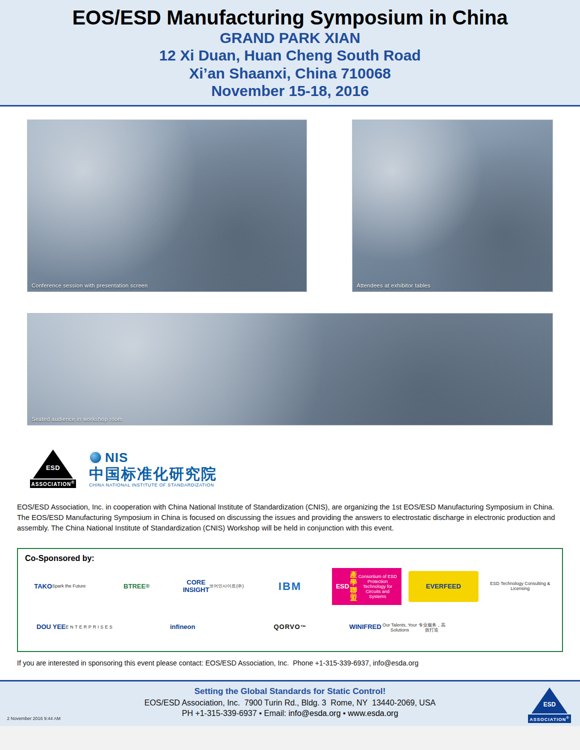EOS/ESD Manufacturing Symposium in China
GRAND PARK XIAN 12 Xi Duan, Huan Cheng South Road Xi’an Shaanxi, China 710068 November 15-18, 2016
Conference session with presentation screen
Attendees at exhibitor tables
Seated audience in workshop room
ASSOCIATION®
NIS
中国标准化研究院
CHINA NATIONAL INSTITUTE OF STANDARDIZATION
EOS/ESD Association, Inc. in cooperation with China National Institute of Standardization (CNIS), are organizing the 1st EOS/ESD Manufacturing Symposium in China. The EOS/ESD Manufacturing Symposium in China is focused on discussing the issues and providing the answers to electrostatic discharge in electronic production and assembly. The China National Institute of Standardization (CNIS) Workshop will be held in conjunction with this event.
Co-Sponsored by:
TAKOSpark the Future
BTREE®
CORE
INSIGHT코어인사이트(주)
IBM
ESD產學聯盟 Consortium of ESD Protection Technology for Circuits and Systems
EVERFEED
ESD Technology Consulting & Licensing
DOU YEEENTERPRISES
infineon
QORVO™
WINIFREDOur Talents, Your Solutions 专业服务，高效打造
If you are interested in sponsoring this event please contact: EOS/ESD Association, Inc. Phone +1-315-339-6937, info@esda.org
Setting the Global Standards for Static Control!
EOS/ESD Association, Inc. 7900 Turin Rd., Bldg. 3 Rome, NY 13440-2069, USA
PH +1-315-339-6937 • Email: info@esda.org • www.esda.org
2 November 2016 9:44 AM
ASSOCIATION®